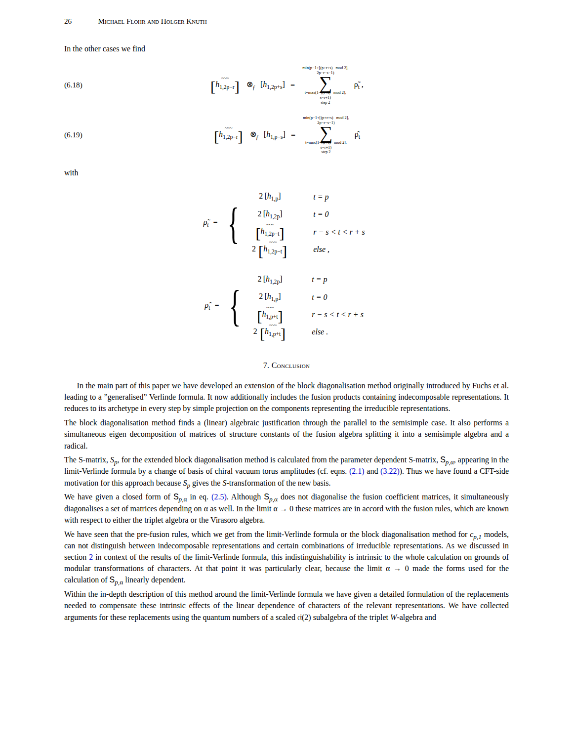26 Michael Flohr and Holger Knuth
In the other cases we find
(6.18)
[h 1,2p−r] ⊗f [h 1,2p+s] = min(p−1+[(p+r+s) mod 2],
2p−r−s−1) ∑ t=max(1−[(r+s) mod 2],
s−r+1)step 2 ρ̃t ,
(6.19)
[h 1,2p−r] ⊗f [h 1,p−s] = min(p−1+[(p+r+s) mod 2],
2p−r−s−1) ∑ t=max(1−[(r+s) mod 2],
s−r+1)step 2 ρ̂t
with
ρ̃t = {
| 2 [ h 1,p ] | t = p |
| 2 [ h 1,2p ] | t = 0 |
| [ h 1,2p−t ] | r − s < t < r + s |
| 2 [ h 1,2p−t ] | else , |
ρ̂t = {
| 2 [ h 1,2p ] | t = p |
| 2 [ h 1,p ] | t = 0 |
| [ h 1,p+t ] | r − s < t < r + s |
| 2 [ h 1,p+t ] | else . |
7. Conclusion
In the main part of this paper we have developed an extension of the block diagonalisation method originally introduced by Fuchs et al. leading to a ”generalised” Verlinde formula. It now additionally includes the fusion products containing indecomposable representations. It reduces to its archetype in every step by simple projection on the components representing the irreducible representations.
The block diagonalisation method finds a (linear) algebraic justification through the parallel to the semisimple case. It also performs a simultaneous eigen decomposition of matrices of structure constants of the fusion algebra splitting it into a semisimple algebra and a radical.
The S-matrix, Sp, for the extended block diagonalisation method is calculated from the parameter dependent S-matrix, Sp,α, appearing in the limit-Verlinde formula by a change of basis of chiral vacuum torus amplitudes (cf. eqns. (2.1) and (3.22)). Thus we have found a CFT-side motivation for this approach because Sp gives the S-transformation of the new basis.
We have given a closed form of Sp,α in eq. (2.5). Although Sp,α does not diagonalise the fusion coefficient matrices, it simultaneously diagonalises a set of matrices depending on α as well. In the limit α → 0 these matrices are in accord with the fusion rules, which are known with respect to either the triplet algebra or the Virasoro algebra.
We have seen that the pre-fusion rules, which we get from the limit-Verlinde formula or the block diagonalisation method for cp,1 models, can not distinguish between indecomposable representations and certain combinations of irreducible representations. As we discussed in section 2 in context of the results of the limit-Verlinde formula, this indistinguishability is intrinsic to the whole calculation on grounds of modular transformations of characters. At that point it was particularly clear, because the limit α → 0 made the forms used for the calculation of Sp,α linearly dependent.
Within the in-depth description of this method around the limit-Verlinde formula we have given a detailed formulation of the replacements needed to compensate these intrinsic effects of the linear dependence of characters of the relevant representations. We have collected arguments for these replacements using the quantum numbers of a scaled 𝔠𝔦(2) subalgebra of the triplet W-algebra and